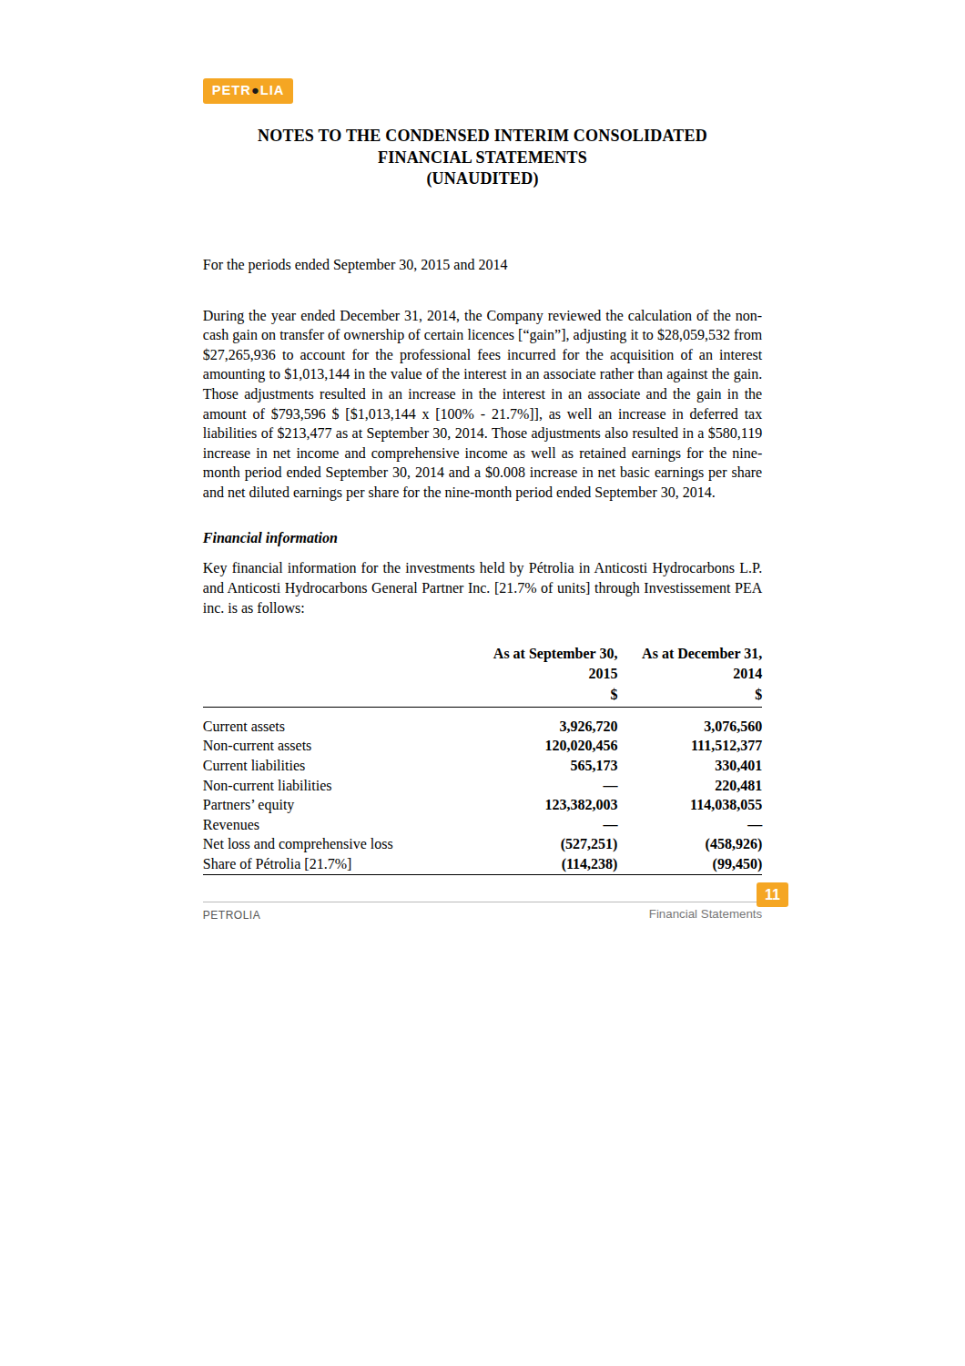PETR●LIA
NOTES TO THE CONDENSED INTERIM CONSOLIDATED
FINANCIAL STATEMENTS
(UNAUDITED)
For the periods ended September 30, 2015 and 2014
During the year ended December 31, 2014, the Company reviewed the calculation of the non-cash gain on transfer of ownership of certain licences [“gain”], adjusting it to $28,059,532 from $27,265,936 to account for the professional fees incurred for the acquisition of an interest amounting to $1,013,144 in the value of the interest in an associate rather than against the gain. Those adjustments resulted in an increase in the interest in an associate and the gain in the amount of $793,596 $ [$1,013,144 x [100% - 21.7%]], as well an increase in deferred tax liabilities of $213,477 as at September 30, 2014. Those adjustments also resulted in a $580,119 increase in net income and comprehensive income as well as retained earnings for the nine-month period ended September 30, 2014 and a $0.008 increase in net basic earnings per share and net diluted earnings per share for the nine-month period ended September 30, 2014.
Financial information
Key financial information for the investments held by Pétrolia in Anticosti Hydrocarbons L.P. and Anticosti Hydrocarbons General Partner Inc. [21.7% of units] through Investissement PEA inc. is as follows:
| | As at September 30, 2015 | As at December 31, 2014 |
| | $ | $ |
| Current assets | 3,926,720 | 3,076,560 |
| Non-current assets | 120,020,456 | 111,512,377 |
| Current liabilities | 565,173 | 330,401 |
| Non-current liabilities | — | 220,481 |
| Partners’ equity | 123,382,003 | 114,038,055 |
| Revenues | — | — |
| Net loss and comprehensive loss | (527,251) | (458,926) |
| Share of Pétrolia [21.7%] | (114,238) | (99,450) |
PETROLIA
Financial Statements
11